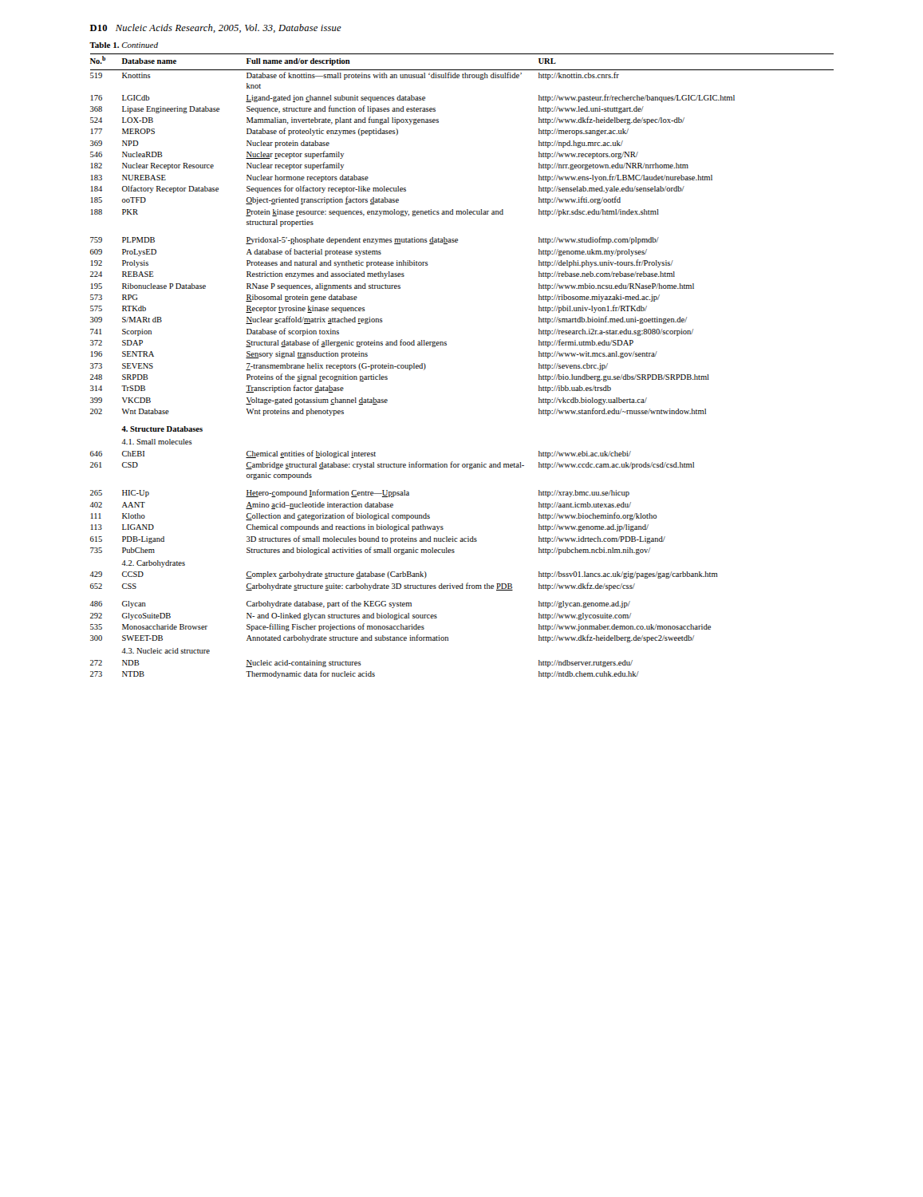D10 Nucleic Acids Research, 2005, Vol. 33, Database issue
Table 1. Continued
| No. b | Database name | Full name and/or description | URL |
| --- | --- | --- | --- |
| 519 | Knottins | Database of knottins—small proteins with an unusual ‘disulfide through disulfide’ knot | http://knottin.cbs.cnrs.fr |
| 176 | LGICdb | L igand- g ated i on c hannel subunit sequences database | http://www.pasteur.fr/recherche/banques/LGIC/LGIC.html |
| 368 | Lipase Engineering Database | Sequence, structure and function of lipases and esterases | http://www.led.uni-stuttgart.de/ |
| 524 | LOX-DB | Mammalian, invertebrate, plant and fungal lipoxygenases | http://www.dkfz-heidelberg.de/spec/lox-db/ |
| 177 | MEROPS | Database of proteolytic enzymes (peptidases) | http://merops.sanger.ac.uk/ |
| 369 | NPD | Nuclear protein database | http://npd.hgu.mrc.ac.uk/ |
| 546 | NucleaRDB | Nuclea r r eceptor superfamily | http://www.receptors.org/NR/ |
| 182 | Nuclear Receptor Resource | Nuclear receptor superfamily | http://nrr.georgetown.edu/NRR/nrrhome.htm |
| 183 | NUREBASE | Nuclear hormone receptors database | http://www.ens-lyon.fr/LBMC/laudet/nurebase.html |
| 184 | Olfactory Receptor Database | Sequences for olfactory receptor-like molecules | http://senselab.med.yale.edu/senselab/ordb/ |
| 185 | ooTFD | O bject- o riented t ranscription f actors d atabase | http://www.ifti.org/ootfd |
| 188 | PKR | P rotein k inase r esource: sequences, enzymology, genetics and molecular and structural properties | http://pkr.sdsc.edu/html/index.shtml |
| 759 | PLPMDB | P yridoxal-5′- p hosphate dependent enzymes m utations d ata b ase | http://www.studiofmp.com/plpmdb/ |
| 609 | ProLysED | A database of bacterial protease systems | http://genome.ukm.my/prolyses/ |
| 192 | Prolysis | Proteases and natural and synthetic protease inhibitors | http://delphi.phys.univ-tours.fr/Prolysis/ |
| 224 | REBASE | Restriction enzymes and associated methylases | http://rebase.neb.com/rebase/rebase.html |
| 195 | Ribonuclease P Database | RNase P sequences, alignments and structures | http://www.mbio.ncsu.edu/RNaseP/home.html |
| 573 | RPG | R ibosomal p rotein g ene database | http://ribosome.miyazaki-med.ac.jp/ |
| 575 | RTKdb | R eceptor t yrosine k inase sequences | http://pbil.univ-lyon1.fr/RTKdb/ |
| 309 | S/MARt dB | N uclear s caffold/ m atrix a ttached r egions | http://smartdb.bioinf.med.uni-goettingen.de/ |
| 741 | Scorpion | Database of scorpion toxins | http://research.i2r.a-star.edu.sg:8080/scorpion/ |
| 372 | SDAP | S tructural d atabase of a llergenic p roteins and food allergens | http://fermi.utmb.edu/SDAP |
| 196 | SENTRA | Sen sory signal tra nsduction proteins | http://www-wit.mcs.anl.gov/sentra/ |
| 373 | SEVENS | 7 -transmembrane helix receptors (G-protein-coupled) | http://sevens.cbrc.jp/ |
| 248 | SRPDB | Proteins of the s ignal r ecognition p articles | http://bio.lundberg.gu.se/dbs/SRPDB/SRPDB.html |
| 314 | TrSDB | Tr anscription factor d ata b ase | http://ibb.uab.es/trsdb |
| 399 | VKCDB | V oltage-gated p otassium c hannel d ata b ase | http://vkcdb.biology.ualberta.ca/ |
| 202 | Wnt Database | Wnt proteins and phenotypes | http://www.stanford.edu/~rnusse/wntwindow.html |
| | 4. Structure Databases |
| | 4.1. Small molecules |
| 646 | ChEBI | Ch emical e ntities of b iological i nterest | http://www.ebi.ac.uk/chebi/ |
| 261 | CSD | C ambridge s tructural d atabase: crystal structure information for organic and metal-organic compounds | http://www.ccdc.cam.ac.uk/prods/csd/csd.html |
| 265 | HIC-Up | Het ero- c ompound I nformation C entre— Up psala | http://xray.bmc.uu.se/hicup |
| 402 | AANT | A mino a cid– n ucleotide interaction database | http://aant.icmb.utexas.edu/ |
| 111 | Klotho | C ollection and c ategorization of biological compounds | http://www.biocheminfo.org/klotho |
| 113 | LIGAND | Chemical compounds and reactions in biological pathways | http://www.genome.ad.jp/ligand/ |
| 615 | PDB-Ligand | 3D structures of small molecules bound to proteins and nucleic acids | http://www.idrtech.com/PDB-Ligand/ |
| 735 | PubChem | Structures and biological activities of small organic molecules | http://pubchem.ncbi.nlm.nih.gov/ |
| | 4.2. Carbohydrates |
| 429 | CCSD | C omplex c arbohydrate s tructure d atabase (CarbBank) | http://bssv01.lancs.ac.uk/gig/pages/gag/carbbank.htm |
| 652 | CSS | C arbohydrate s tructure s uite: carbohydrate 3D structures derived from the PDB | http://www.dkfz.de/spec/css/ |
| 486 | Glycan | Carbohydrate database, part of the KEGG system | http://glycan.genome.ad.jp/ |
| 292 | GlycoSuiteDB | N- and O-linked glycan structures and biological sources | http://www.glycosuite.com/ |
| 535 | Monosaccharide Browser | Space-filling Fischer projections of monosaccharides | http://www.jonmaber.demon.co.uk/monosaccharide |
| 300 | SWEET-DB | Annotated carbohydrate structure and substance information | http://www.dkfz-heidelberg.de/spec2/sweetdb/ |
| | 4.3. Nucleic acid structure |
| 272 | NDB | N ucleic acid-containing structures | http://ndbserver.rutgers.edu/ |
| 273 | NTDB | Thermodynamic data for nucleic acids | http://ntdb.chem.cuhk.edu.hk/ |